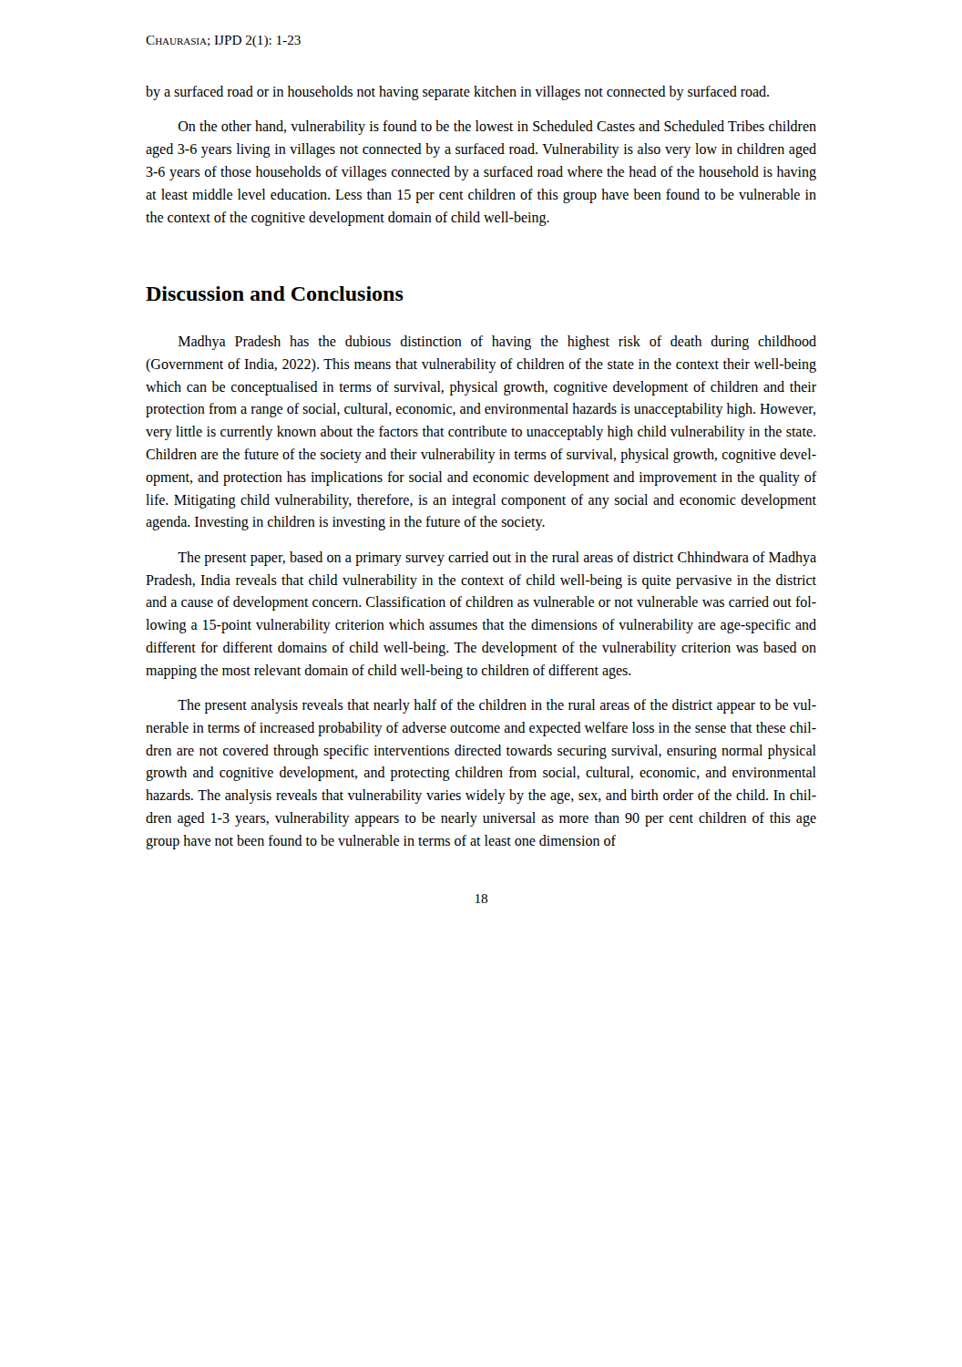Chaurasia; IJPD 2(1): 1-23
by a surfaced road or in households not having separate kitchen in villages not connected by surfaced road.
On the other hand, vulnerability is found to be the lowest in Scheduled Castes and Scheduled Tribes children aged 3-6 years living in villages not connected by a surfaced road. Vulnerability is also very low in children aged 3-6 years of those households of villages connected by a surfaced road where the head of the household is having at least middle level education. Less than 15 per cent children of this group have been found to be vulnerable in the context of the cognitive development domain of child well-being.
Discussion and Conclusions
Madhya Pradesh has the dubious distinction of having the highest risk of death during childhood (Government of India, 2022). This means that vulnerability of children of the state in the context their well-being which can be conceptualised in terms of survival, physical growth, cognitive development of children and their protection from a range of social, cultural, economic, and environmental hazards is unacceptability high. However, very little is currently known about the factors that contribute to unacceptably high child vulnerability in the state. Children are the future of the society and their vulnerability in terms of survival, physical growth, cognitive development, and protection has implications for social and economic development and improvement in the quality of life. Mitigating child vulnerability, therefore, is an integral component of any social and economic development agenda. Investing in children is investing in the future of the society.
The present paper, based on a primary survey carried out in the rural areas of district Chhindwara of Madhya Pradesh, India reveals that child vulnerability in the context of child well-being is quite pervasive in the district and a cause of development concern. Classification of children as vulnerable or not vulnerable was carried out following a 15-point vulnerability criterion which assumes that the dimensions of vulnerability are age-specific and different for different domains of child well-being. The development of the vulnerability criterion was based on mapping the most relevant domain of child well-being to children of different ages.
The present analysis reveals that nearly half of the children in the rural areas of the district appear to be vulnerable in terms of increased probability of adverse outcome and expected welfare loss in the sense that these children are not covered through specific interventions directed towards securing survival, ensuring normal physical growth and cognitive development, and protecting children from social, cultural, economic, and environmental hazards. The analysis reveals that vulnerability varies widely by the age, sex, and birth order of the child. In children aged 1-3 years, vulnerability appears to be nearly universal as more than 90 per cent children of this age group have not been found to be vulnerable in terms of at least one dimension of
18